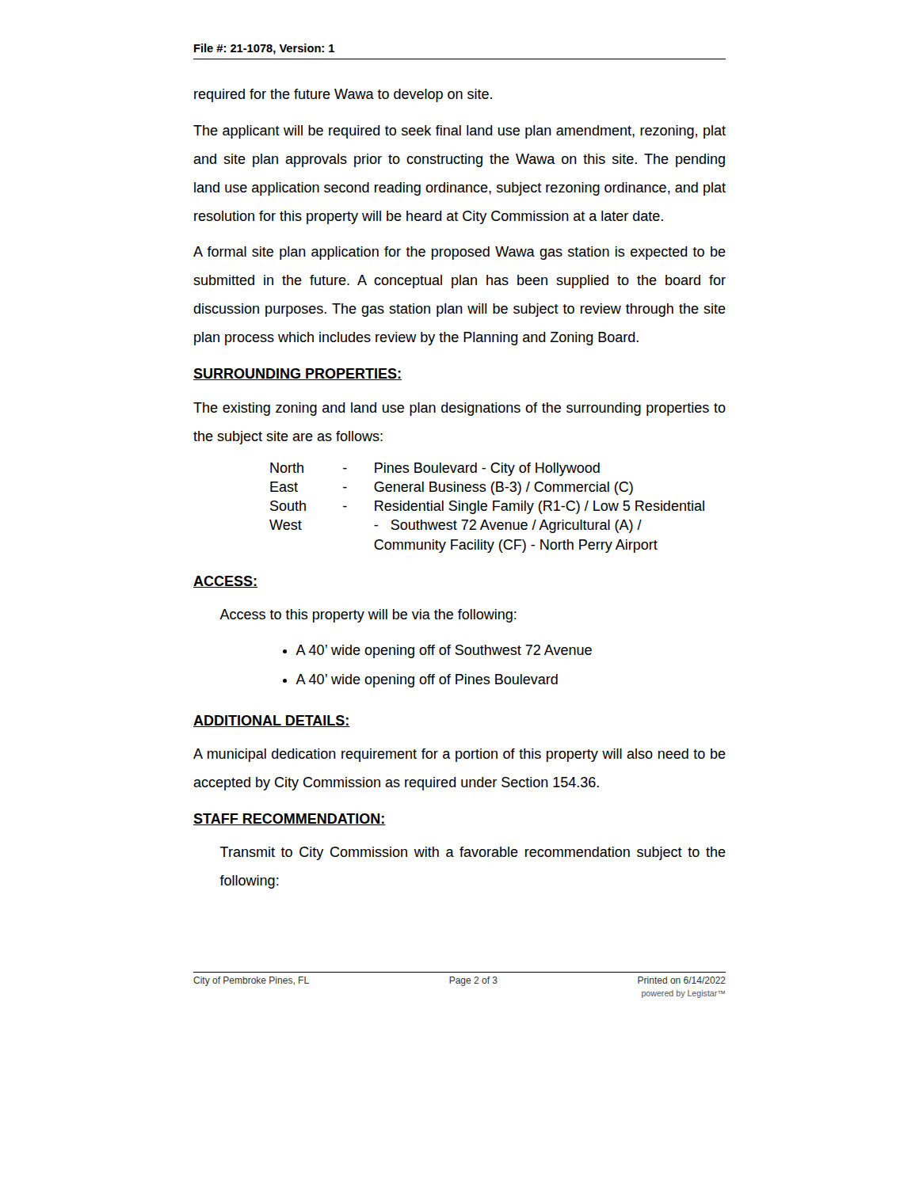File #: 21-1078, Version: 1
required for the future Wawa to develop on site.
The applicant will be required to seek final land use plan amendment, rezoning, plat and site plan approvals prior to constructing the Wawa on this site. The pending land use application second reading ordinance, subject rezoning ordinance, and plat resolution for this property will be heard at City Commission at a later date.
A formal site plan application for the proposed Wawa gas station is expected to be submitted in the future. A conceptual plan has been supplied to the board for discussion purposes. The gas station plan will be subject to review through the site plan process which includes review by the Planning and Zoning Board.
SURROUNDING PROPERTIES:
The existing zoning and land use plan designations of the surrounding properties to the subject site are as follows:
| North | - | Pines Boulevard - City of Hollywood |
| East | - | General Business (B-3) / Commercial (C) |
| South | - | Residential Single Family (R1-C) / Low 5 Residential |
| West | | - Southwest 72 Avenue / Agricultural (A) / Community Facility (CF) - North Perry Airport |
ACCESS:
Access to this property will be via the following:
A 40’ wide opening off of Southwest 72 Avenue
A 40’ wide opening off of Pines Boulevard
ADDITIONAL DETAILS:
A municipal dedication requirement for a portion of this property will also need to be accepted by City Commission as required under Section 154.36.
STAFF RECOMMENDATION:
Transmit to City Commission with a favorable recommendation subject to the following:
City of Pembroke Pines, FL
Page 2 of 3
Printed on 6/14/2022
powered by Legistar™